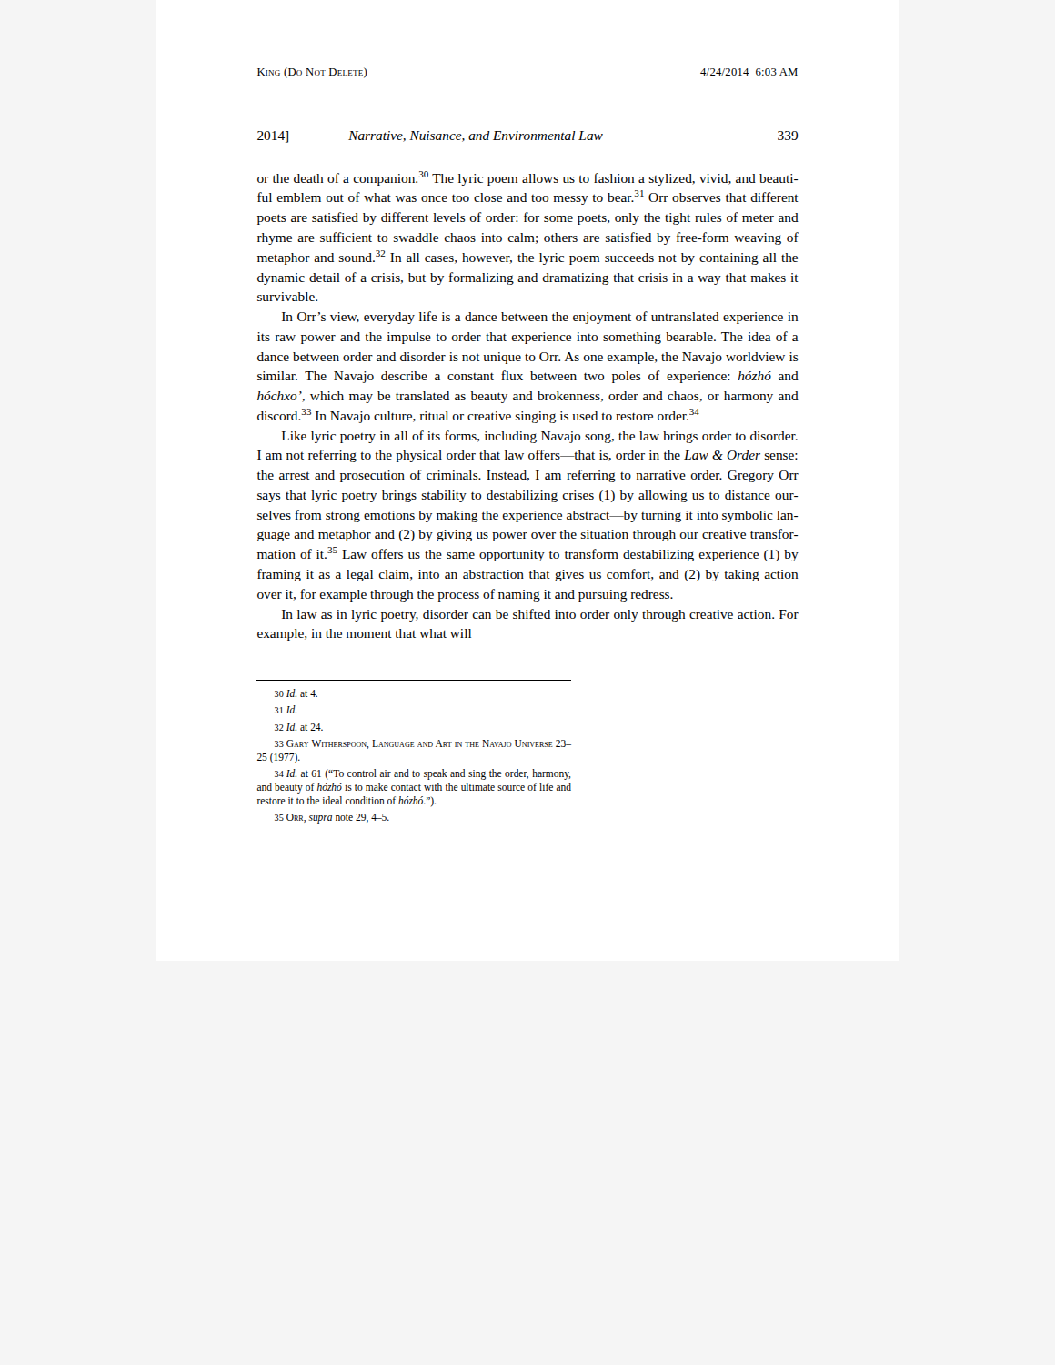King (Do Not Delete) 4/24/2014 6:03 AM
2014] Narrative, Nuisance, and Environmental Law 339
or the death of a companion.30 The lyric poem allows us to fashion a stylized, vivid, and beautiful emblem out of what was once too close and too messy to bear.31 Orr observes that different poets are satisfied by different levels of order: for some poets, only the tight rules of meter and rhyme are sufficient to swaddle chaos into calm; others are satisfied by free-form weaving of metaphor and sound.32 In all cases, however, the lyric poem succeeds not by containing all the dynamic detail of a crisis, but by formalizing and dramatizing that crisis in a way that makes it survivable.
In Orr’s view, everyday life is a dance between the enjoyment of untranslated experience in its raw power and the impulse to order that experience into something bearable. The idea of a dance between order and disorder is not unique to Orr. As one example, the Navajo worldview is similar. The Navajo describe a constant flux between two poles of experience: hózhó and hóchxo’, which may be translated as beauty and brokenness, order and chaos, or harmony and discord.33 In Navajo culture, ritual or creative singing is used to restore order.34
Like lyric poetry in all of its forms, including Navajo song, the law brings order to disorder. I am not referring to the physical order that law offers—that is, order in the Law & Order sense: the arrest and prosecution of criminals. Instead, I am referring to narrative order. Gregory Orr says that lyric poetry brings stability to destabilizing crises (1) by allowing us to distance ourselves from strong emotions by making the experience abstract—by turning it into symbolic language and metaphor and (2) by giving us power over the situation through our creative transformation of it.35 Law offers us the same opportunity to transform destabilizing experience (1) by framing it as a legal claim, into an abstraction that gives us comfort, and (2) by taking action over it, for example through the process of naming it and pursuing redress.
In law as in lyric poetry, disorder can be shifted into order only through creative action. For example, in the moment that what will
30 Id. at 4.
31 Id.
32 Id. at 24.
33 Gary Witherspoon, Language and Art in the Navajo Universe 23–25 (1977).
34 Id. at 61 (“To control air and to speak and sing the order, harmony, and beauty of hózhó is to make contact with the ultimate source of life and restore it to the ideal condition of hózhó.”).
35 Orr, supra note 29, 4–5.